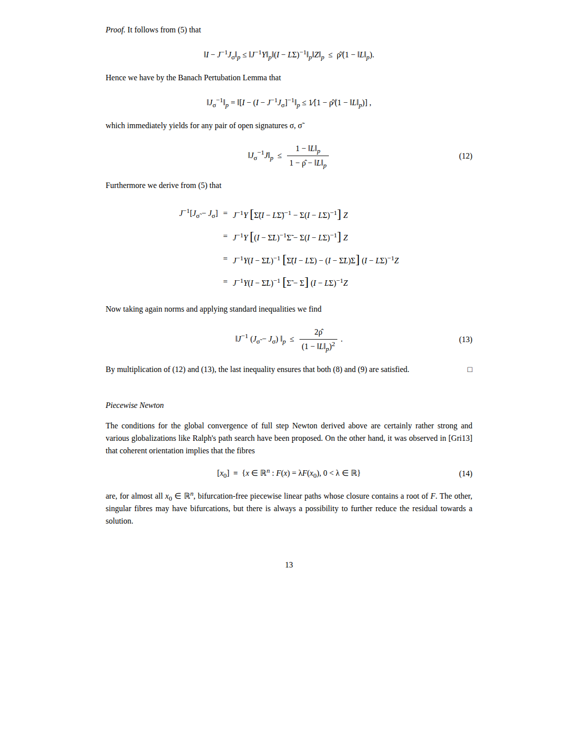Proof. It follows from (5) that
‖I − J−1Jσ‖p ≤ ‖J−1Y‖p‖(I − LΣ)−1‖p‖Z‖p ≤ ρ̂∕(1 − ‖L‖p).
Hence we have by the Banach Pertubation Lemma that
‖Jσ−1‖p = ‖[I − (I − J−1Jσ]−1‖p ≤ 1∕[1 − ρ̂∕(1 − ‖L‖p)] ,
which immediately yields for any pair of open signatures σ, σ̃
‖Jσ−1J‖p ≤ 1 − ‖L‖p 1 − ρ̂ − ‖L‖p (12)
Furthermore we derive from (5) that
| J −1 [ J σ̃ − J σ ] | = | J −1 Y [ Σ̃( I − L Σ̃) −1 − Σ( I − L Σ) −1 ] Z |
| | = | J −1 Y [ ( I − Σ̃ L ) −1 Σ̃ − Σ( I − L Σ) −1 ] Z |
| | = | J −1 Y ( I − Σ̃ L ) −1 [ Σ̃( I − L Σ) − ( I − Σ̃ L )Σ ] ( I − L Σ) −1 Z |
| | = | J −1 Y ( I − Σ̃ L ) −1 [ Σ̃ − Σ ] ( I − L Σ) −1 Z |
Now taking again norms and applying standard inequalities we find
‖J−1 (Jσ̃ − Jσ) ‖p ≤ 2ρ̂ (1 − ‖L‖p)2 . (13)
By multiplication of (12) and (13), the last inequality ensures that both (8) and (9) are satisfied. □
Piecewise Newton
The conditions for the global convergence of full step Newton derived above are certainly rather strong and various globalizations like Ralph's path search have been proposed. On the other hand, it was observed in [Gri13] that coherent orientation implies that the fibres
[x0] ≡ {x ∈ ℝn : F(x) = λF(x0), 0 < λ ∈ ℝ} (14)
are, for almost all x0 ∈ ℝn, bifurcation-free piecewise linear paths whose closure contains a root of F. The other, singular fibres may have bifurcations, but there is always a possibility to further reduce the residual towards a solution.
13